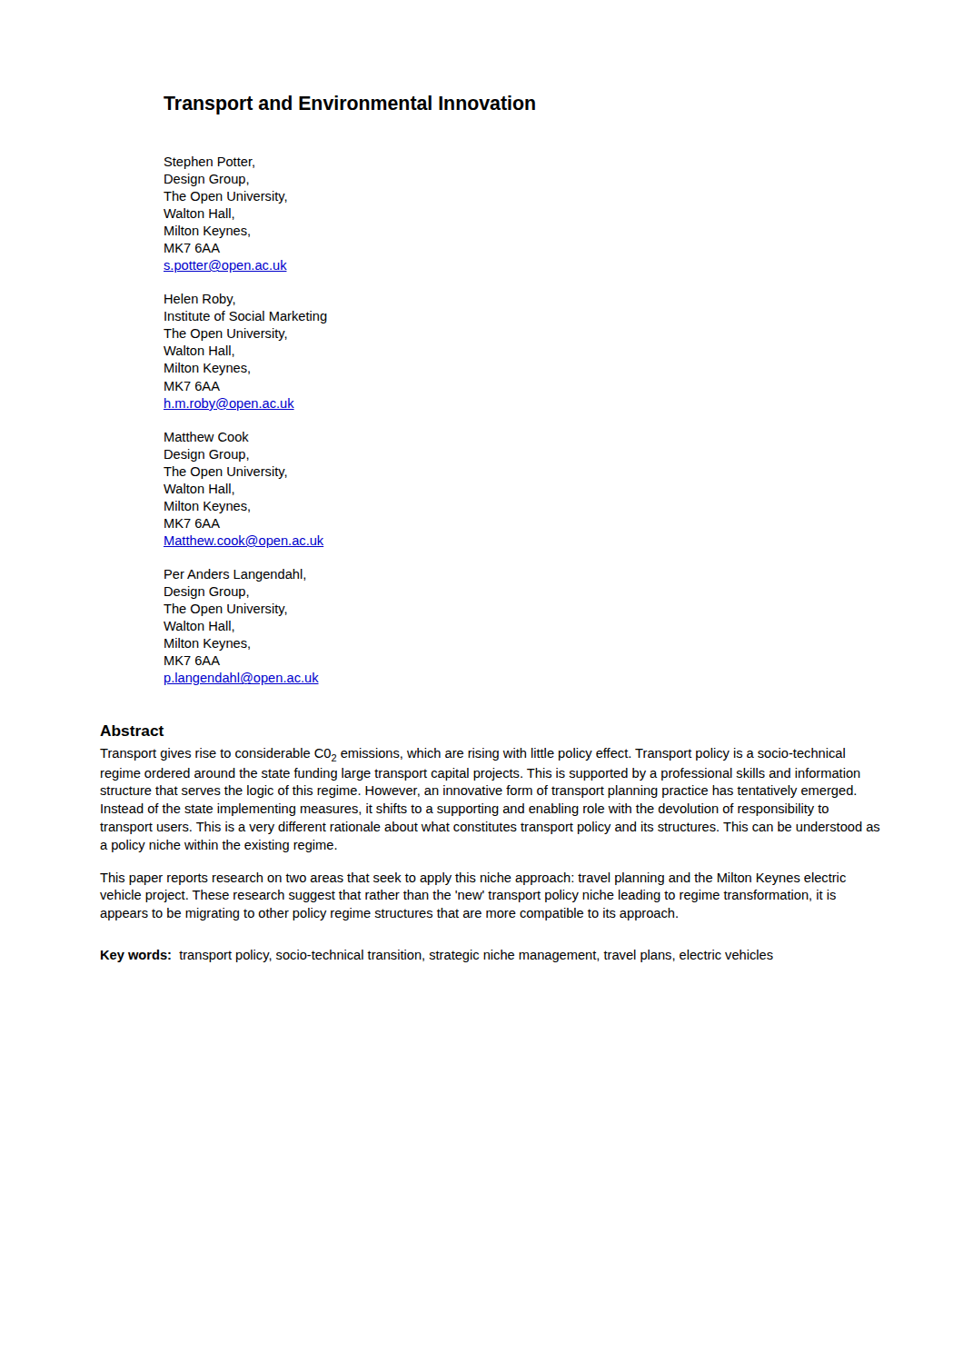Transport and Environmental Innovation
Stephen Potter,
Design Group,
The Open University,
Walton Hall,
Milton Keynes,
MK7 6AA
s.potter@open.ac.uk
Helen Roby,
Institute of Social Marketing
The Open University,
Walton Hall,
Milton Keynes,
MK7 6AA
h.m.roby@open.ac.uk
Matthew Cook
Design Group,
The Open University,
Walton Hall,
Milton Keynes,
MK7 6AA
Matthew.cook@open.ac.uk
Per Anders Langendahl,
Design Group,
The Open University,
Walton Hall,
Milton Keynes,
MK7 6AA
p.langendahl@open.ac.uk
Abstract
Transport gives rise to considerable C02 emissions, which are rising with little policy effect. Transport policy is a socio-technical regime ordered around the state funding large transport capital projects. This is supported by a professional skills and information structure that serves the logic of this regime. However, an innovative form of transport planning practice has tentatively emerged. Instead of the state implementing measures, it shifts to a supporting and enabling role with the devolution of responsibility to transport users. This is a very different rationale about what constitutes transport policy and its structures. This can be understood as a policy niche within the existing regime.
This paper reports research on two areas that seek to apply this niche approach: travel planning and the Milton Keynes electric vehicle project. These research suggest that rather than the 'new' transport policy niche leading to regime transformation, it is appears to be migrating to other policy regime structures that are more compatible to its approach.
Key words: transport policy, socio-technical transition, strategic niche management, travel plans, electric vehicles